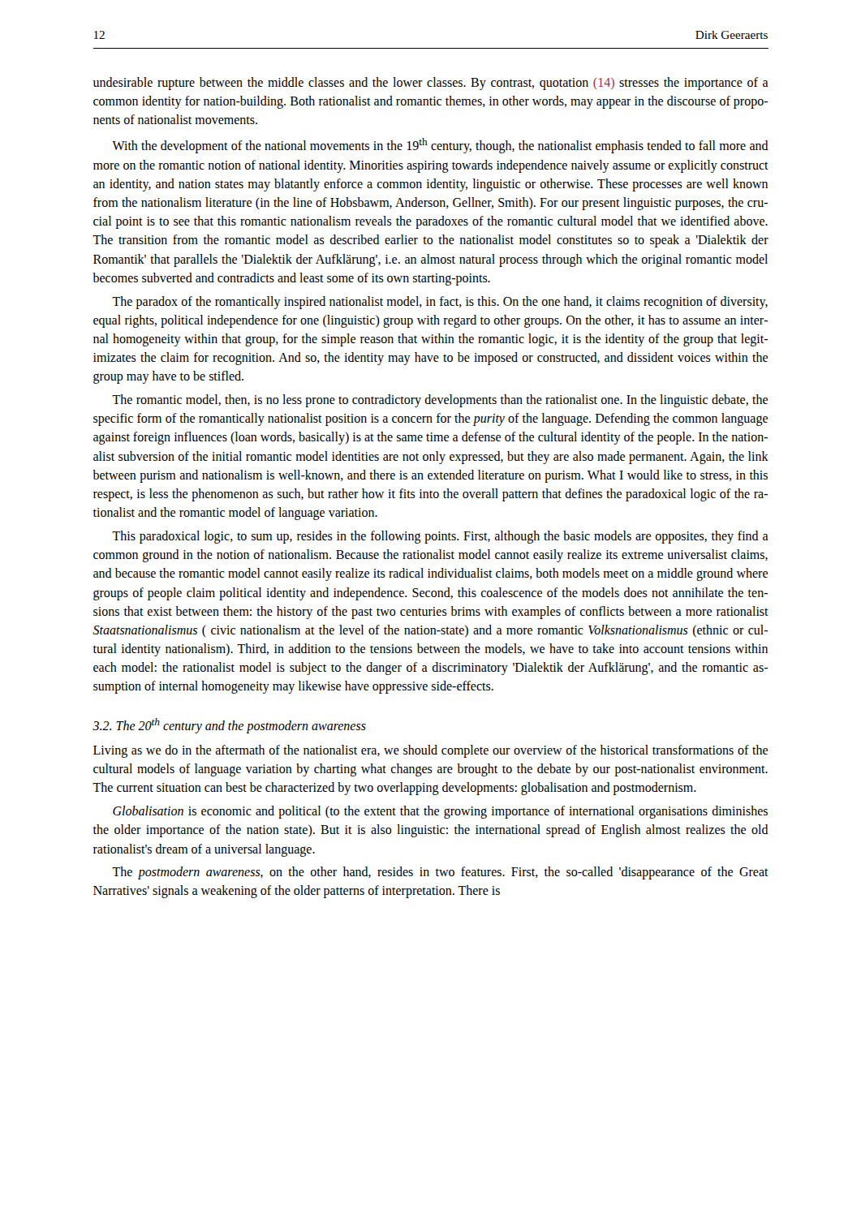12 Dirk Geeraerts
undesirable rupture between the middle classes and the lower classes. By contrast, quotation (14) stresses the importance of a common identity for nation-building. Both rationalist and romantic themes, in other words, may appear in the discourse of proponents of nationalist movements.
With the development of the national movements in the 19th century, though, the nationalist emphasis tended to fall more and more on the romantic notion of national identity. Minorities aspiring towards independence naively assume or explicitly construct an identity, and nation states may blatantly enforce a common identity, linguistic or otherwise. These processes are well known from the nationalism literature (in the line of Hobsbawm, Anderson, Gellner, Smith). For our present linguistic purposes, the crucial point is to see that this romantic nationalism reveals the paradoxes of the romantic cultural model that we identified above. The transition from the romantic model as described earlier to the nationalist model constitutes so to speak a 'Dialektik der Romantik' that parallels the 'Dialektik der Aufklärung', i.e. an almost natural process through which the original romantic model becomes subverted and contradicts and least some of its own starting-points.
The paradox of the romantically inspired nationalist model, in fact, is this. On the one hand, it claims recognition of diversity, equal rights, political independence for one (linguistic) group with regard to other groups. On the other, it has to assume an internal homogeneity within that group, for the simple reason that within the romantic logic, it is the identity of the group that legitimizates the claim for recognition. And so, the identity may have to be imposed or constructed, and dissident voices within the group may have to be stifled.
The romantic model, then, is no less prone to contradictory developments than the rationalist one. In the linguistic debate, the specific form of the romantically nationalist position is a concern for the purity of the language. Defending the common language against foreign influences (loan words, basically) is at the same time a defense of the cultural identity of the people. In the nationalist subversion of the initial romantic model identities are not only expressed, but they are also made permanent. Again, the link between purism and nationalism is well-known, and there is an extended literature on purism. What I would like to stress, in this respect, is less the phenomenon as such, but rather how it fits into the overall pattern that defines the paradoxical logic of the rationalist and the romantic model of language variation.
This paradoxical logic, to sum up, resides in the following points. First, although the basic models are opposites, they find a common ground in the notion of nationalism. Because the rationalist model cannot easily realize its extreme universalist claims, and because the romantic model cannot easily realize its radical individualist claims, both models meet on a middle ground where groups of people claim political identity and independence. Second, this coalescence of the models does not annihilate the tensions that exist between them: the history of the past two centuries brims with examples of conflicts between a more rationalist Staatsnationalismus ( civic nationalism at the level of the nation-state) and a more romantic Volksnationalismus (ethnic or cultural identity nationalism). Third, in addition to the tensions between the models, we have to take into account tensions within each model: the rationalist model is subject to the danger of a discriminatory 'Dialektik der Aufklärung', and the romantic assumption of internal homogeneity may likewise have oppressive side-effects.
3.2. The 20th century and the postmodern awareness
Living as we do in the aftermath of the nationalist era, we should complete our overview of the historical transformations of the cultural models of language variation by charting what changes are brought to the debate by our post-nationalist environment. The current situation can best be characterized by two overlapping developments: globalisation and postmodernism.
Globalisation is economic and political (to the extent that the growing importance of international organisations diminishes the older importance of the nation state). But it is also linguistic: the international spread of English almost realizes the old rationalist's dream of a universal language.
The postmodern awareness, on the other hand, resides in two features. First, the so-called 'disappearance of the Great Narratives' signals a weakening of the older patterns of interpretation. There is